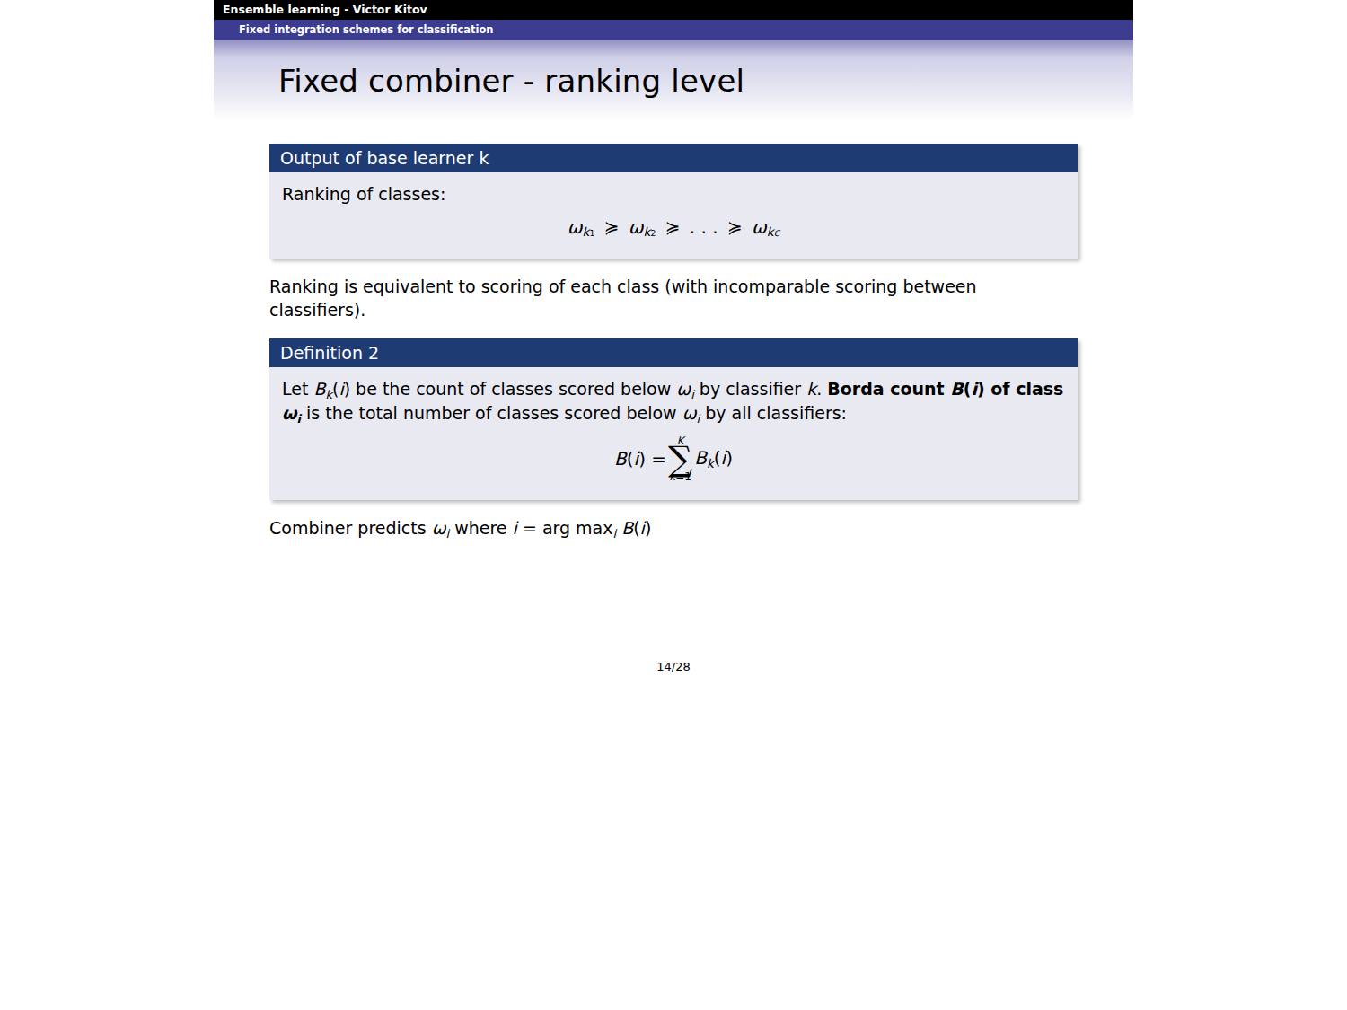Ensemble learning - Victor Kitov
Fixed integration schemes for classification
Fixed combiner - ranking level
Output of base learner k
Ranking of classes:
ωk 1 ≽ ωk 2 ≽ . . . ≽ ωkC
Ranking is equivalent to scoring of each class (with incomparable scoring between classifiers).
Definition 2
Let Bk(i) be the count of classes scored below ωi by classifier k. Borda count B(i) of class ωi is the total number of classes scored below ωi by all classifiers:
B(i) = K ∑ k=1 Bk(i)
Combiner predicts ωi where i = arg max i B(i)
14/28